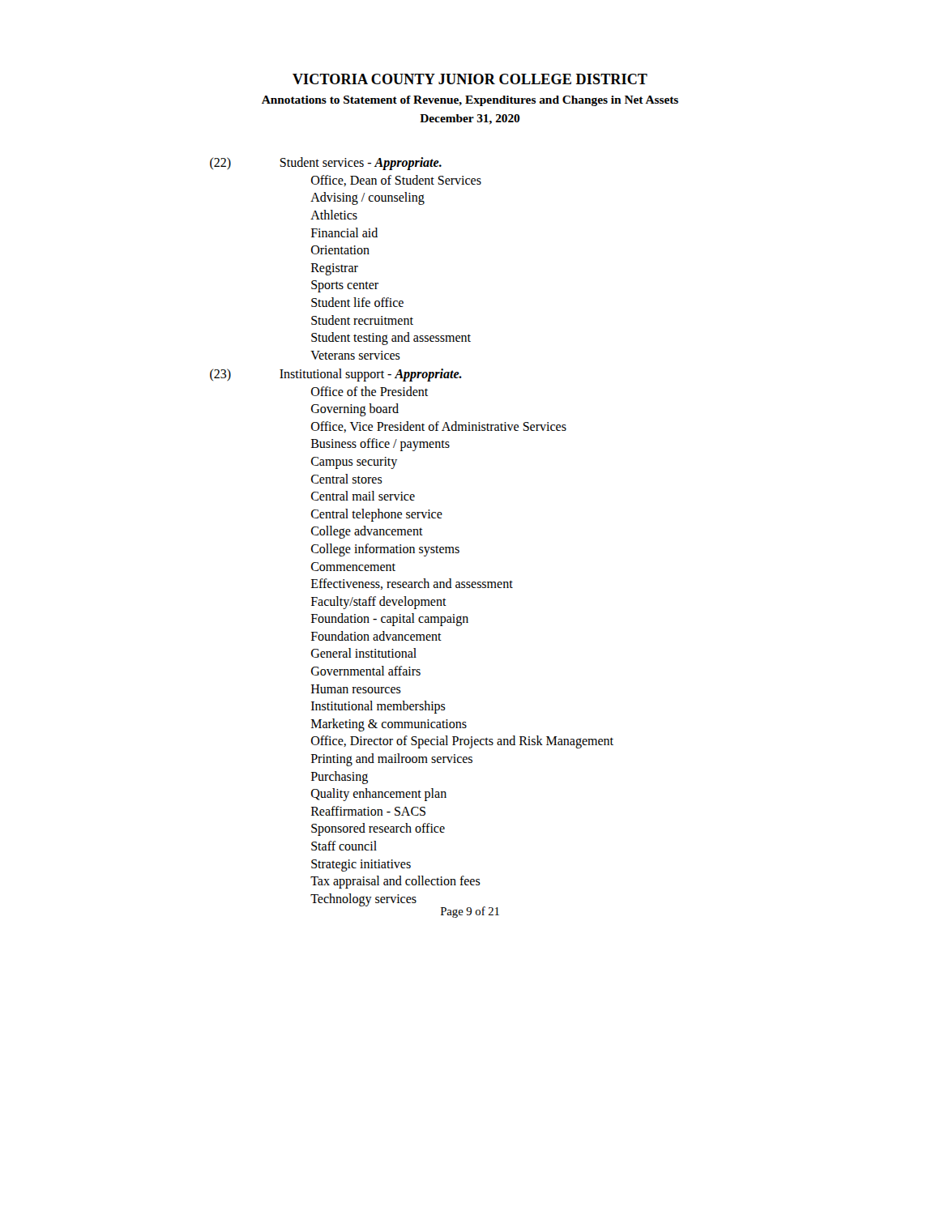VICTORIA COUNTY JUNIOR COLLEGE DISTRICT
Annotations to Statement of Revenue, Expenditures and Changes in Net Assets
December 31, 2020
(22)
Student services - Appropriate.
Office, Dean of Student Services
Advising / counseling
Athletics
Financial aid
Orientation
Registrar
Sports center
Student life office
Student recruitment
Student testing and assessment
Veterans services
(23)
Institutional support - Appropriate.
Office of the President
Governing board
Office, Vice President of Administrative Services
Business office / payments
Campus security
Central stores
Central mail service
Central telephone service
College advancement
College information systems
Commencement
Effectiveness, research and assessment
Faculty/staff development
Foundation - capital campaign
Foundation advancement
General institutional
Governmental affairs
Human resources
Institutional memberships
Marketing & communications
Office, Director of Special Projects and Risk Management
Printing and mailroom services
Purchasing
Quality enhancement plan
Reaffirmation - SACS
Sponsored research office
Staff council
Strategic initiatives
Tax appraisal and collection fees
Technology services
Page 9 of 21